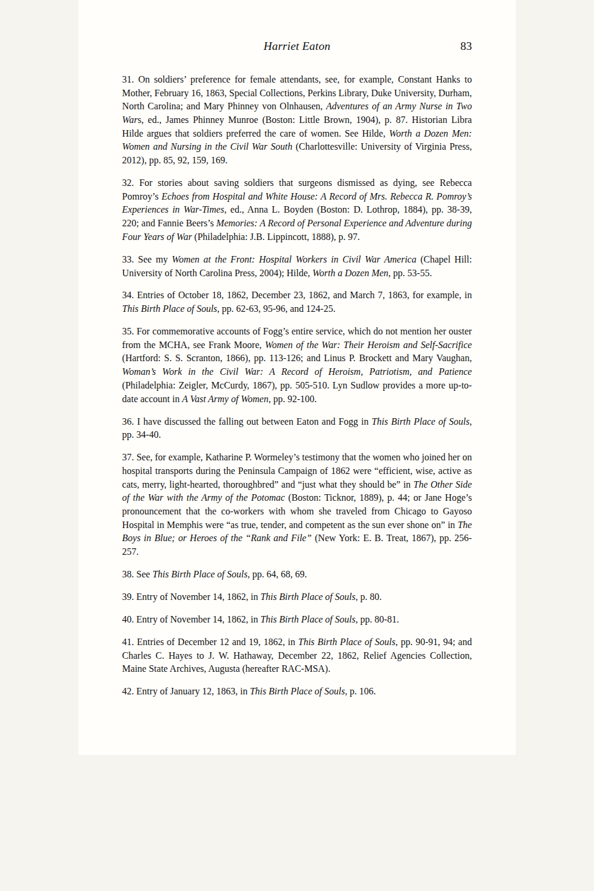Harriet Eaton 83
On soldiers’ preference for female attendants, see, for example, Constant Hanks to Mother, February 16, 1863, Special Collections, Perkins Library, Duke University, Durham, North Carolina; and Mary Phinney von Olnhausen, Adventures of an Army Nurse in Two Wars, ed., James Phinney Munroe (Boston: Little Brown, 1904), p. 87. Historian Libra Hilde argues that soldiers preferred the care of women. See Hilde, Worth a Dozen Men: Women and Nursing in the Civil War South (Charlottesville: University of Virginia Press, 2012), pp. 85, 92, 159, 169.
For stories about saving soldiers that surgeons dismissed as dying, see Rebecca Pomroy’s Echoes from Hospital and White House: A Record of Mrs. Rebecca R. Pomroy’s Experiences in War-Times, ed., Anna L. Boyden (Boston: D. Lothrop, 1884), pp. 38-39, 220; and Fannie Beers’s Memories: A Record of Personal Experience and Adventure during Four Years of War (Philadelphia: J.B. Lippincott, 1888), p. 97.
See my Women at the Front: Hospital Workers in Civil War America (Chapel Hill: University of North Carolina Press, 2004); Hilde, Worth a Dozen Men, pp. 53-55.
Entries of October 18, 1862, December 23, 1862, and March 7, 1863, for example, in This Birth Place of Souls, pp. 62-63, 95-96, and 124-25.
For commemorative accounts of Fogg’s entire service, which do not mention her ouster from the MCHA, see Frank Moore, Women of the War: Their Heroism and Self-Sacrifice (Hartford: S. S. Scranton, 1866), pp. 113-126; and Linus P. Brockett and Mary Vaughan, Woman’s Work in the Civil War: A Record of Heroism, Patriotism, and Patience (Philadelphia: Zeigler, McCurdy, 1867), pp. 505-510. Lyn Sudlow provides a more up-to-date account in A Vast Army of Women, pp. 92-100.
I have discussed the falling out between Eaton and Fogg in This Birth Place of Souls, pp. 34-40.
See, for example, Katharine P. Wormeley’s testimony that the women who joined her on hospital transports during the Peninsula Campaign of 1862 were “efficient, wise, active as cats, merry, light-hearted, thoroughbred” and “just what they should be” in The Other Side of the War with the Army of the Potomac (Boston: Ticknor, 1889), p. 44; or Jane Hoge’s pronouncement that the co-workers with whom she traveled from Chicago to Gayoso Hospital in Memphis were “as true, tender, and competent as the sun ever shone on” in The Boys in Blue; or Heroes of the “Rank and File” (New York: E. B. Treat, 1867), pp. 256-257.
See This Birth Place of Souls, pp. 64, 68, 69.
Entry of November 14, 1862, in This Birth Place of Souls, p. 80.
Entry of November 14, 1862, in This Birth Place of Souls, pp. 80-81.
Entries of December 12 and 19, 1862, in This Birth Place of Souls, pp. 90-91, 94; and Charles C. Hayes to J. W. Hathaway, December 22, 1862, Relief Agencies Collection, Maine State Archives, Augusta (hereafter RAC-MSA).
Entry of January 12, 1863, in This Birth Place of Souls, p. 106.